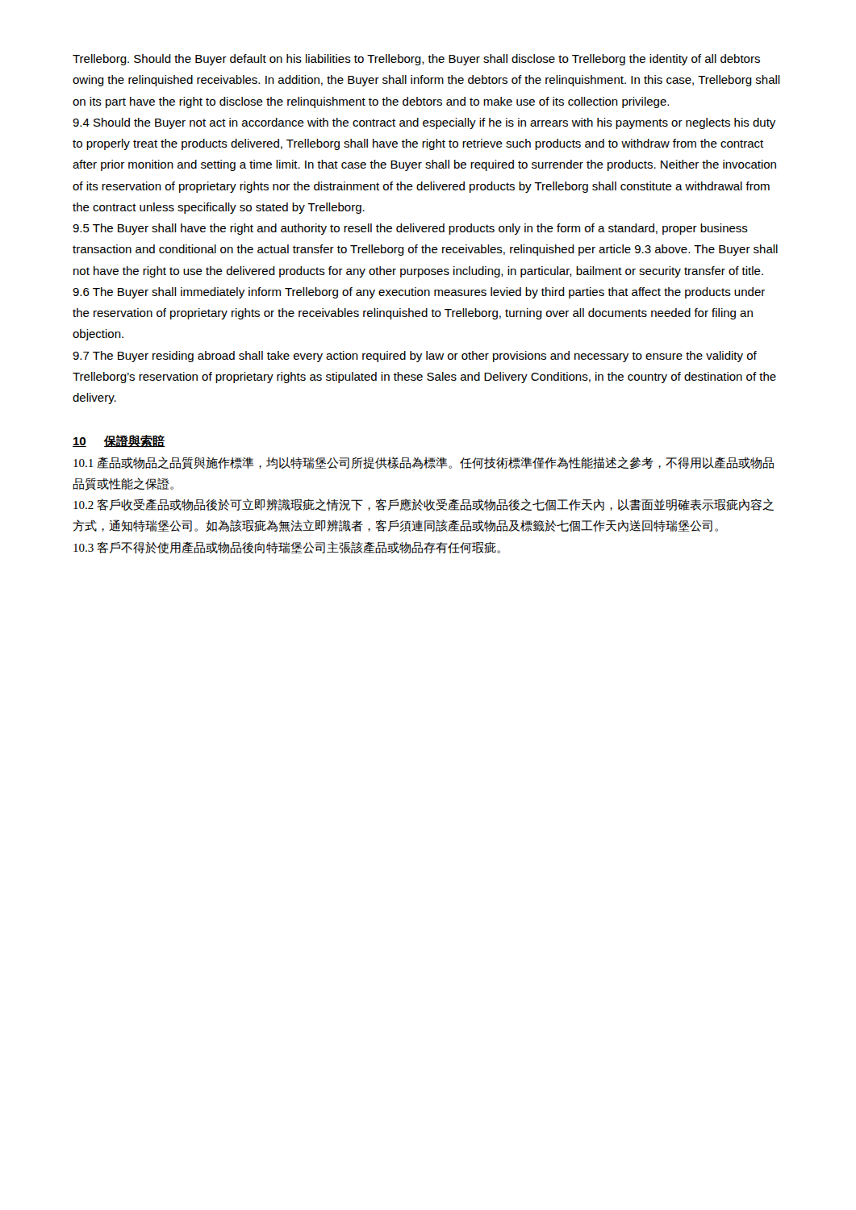Trelleborg. Should the Buyer default on his liabilities to Trelleborg, the Buyer shall disclose to Trelleborg the identity of all debtors owing the relinquished receivables. In addition, the Buyer shall inform the debtors of the relinquishment. In this case, Trelleborg shall on its part have the right to disclose the relinquishment to the debtors and to make use of its collection privilege.
9.4 Should the Buyer not act in accordance with the contract and especially if he is in arrears with his payments or neglects his duty to properly treat the products delivered, Trelleborg shall have the right to retrieve such products and to withdraw from the contract after prior monition and setting a time limit. In that case the Buyer shall be required to surrender the products. Neither the invocation of its reservation of proprietary rights nor the distrainment of the delivered products by Trelleborg shall constitute a withdrawal from the contract unless specifically so stated by Trelleborg.
9.5 The Buyer shall have the right and authority to resell the delivered products only in the form of a standard, proper business transaction and conditional on the actual transfer to Trelleborg of the receivables, relinquished per article 9.3 above. The Buyer shall not have the right to use the delivered products for any other purposes including, in particular, bailment or security transfer of title.
9.6 The Buyer shall immediately inform Trelleborg of any execution measures levied by third parties that affect the products under the reservation of proprietary rights or the receivables relinquished to Trelleborg, turning over all documents needed for filing an objection.
9.7 The Buyer residing abroad shall take every action required by law or other provisions and necessary to ensure the validity of Trelleborg’s reservation of proprietary rights as stipulated in these Sales and Delivery Conditions, in the country of destination of the delivery.
10 保證與索賠
10.1 產品或物品之品質與施作標準，均以特瑞堡公司所提供樣品為標準。任何技術標準僅作為性能描述之參考，不得用以產品或物品品質或性能之保證。
10.2 客戶收受產品或物品後於可立即辨識瑕疵之情況下，客戶應於收受產品或物品後之七個工作天內，以書面並明確表示瑕疵內容之方式，通知特瑞堡公司。如為該瑕疵為無法立即辨識者，客戶須連同該產品或物品及標籤於七個工作天內送回特瑞堡公司。
10.3 客戶不得於使用產品或物品後向特瑞堡公司主張該產品或物品存有任何瑕疵。